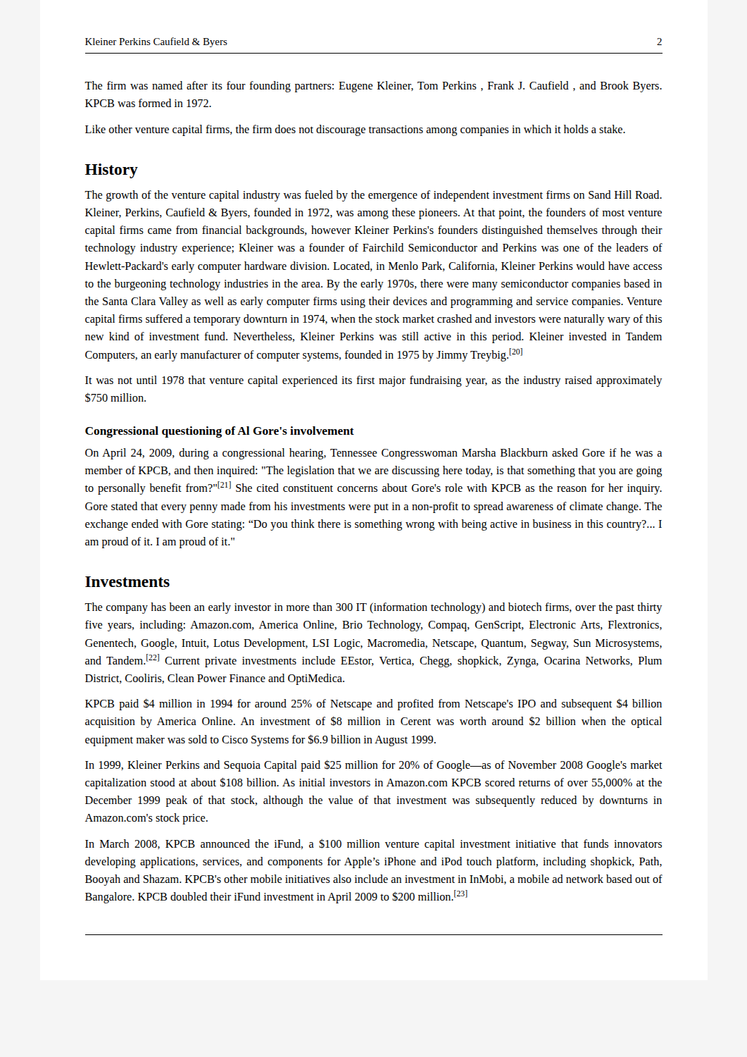Kleiner Perkins Caufield & Byers 2
The firm was named after its four founding partners: Eugene Kleiner, Tom Perkins , Frank J. Caufield , and Brook Byers. KPCB was formed in 1972.
Like other venture capital firms, the firm does not discourage transactions among companies in which it holds a stake.
History
The growth of the venture capital industry was fueled by the emergence of independent investment firms on Sand Hill Road. Kleiner, Perkins, Caufield & Byers, founded in 1972, was among these pioneers. At that point, the founders of most venture capital firms came from financial backgrounds, however Kleiner Perkins's founders distinguished themselves through their technology industry experience; Kleiner was a founder of Fairchild Semiconductor and Perkins was one of the leaders of Hewlett-Packard's early computer hardware division. Located, in Menlo Park, California, Kleiner Perkins would have access to the burgeoning technology industries in the area. By the early 1970s, there were many semiconductor companies based in the Santa Clara Valley as well as early computer firms using their devices and programming and service companies. Venture capital firms suffered a temporary downturn in 1974, when the stock market crashed and investors were naturally wary of this new kind of investment fund. Nevertheless, Kleiner Perkins was still active in this period. Kleiner invested in Tandem Computers, an early manufacturer of computer systems, founded in 1975 by Jimmy Treybig.[20]
It was not until 1978 that venture capital experienced its first major fundraising year, as the industry raised approximately $750 million.
Congressional questioning of Al Gore's involvement
On April 24, 2009, during a congressional hearing, Tennessee Congresswoman Marsha Blackburn asked Gore if he was a member of KPCB, and then inquired: "The legislation that we are discussing here today, is that something that you are going to personally benefit from?"[21] She cited constituent concerns about Gore's role with KPCB as the reason for her inquiry. Gore stated that every penny made from his investments were put in a non-profit to spread awareness of climate change. The exchange ended with Gore stating: “Do you think there is something wrong with being active in business in this country?... I am proud of it. I am proud of it."
Investments
The company has been an early investor in more than 300 IT (information technology) and biotech firms, over the past thirty five years, including: Amazon.com, America Online, Brio Technology, Compaq, GenScript, Electronic Arts, Flextronics, Genentech, Google, Intuit, Lotus Development, LSI Logic, Macromedia, Netscape, Quantum, Segway, Sun Microsystems, and Tandem.[22] Current private investments include EEstor, Vertica, Chegg, shopkick, Zynga, Ocarina Networks, Plum District, Cooliris, Clean Power Finance and OptiMedica.
KPCB paid $4 million in 1994 for around 25% of Netscape and profited from Netscape's IPO and subsequent $4 billion acquisition by America Online. An investment of $8 million in Cerent was worth around $2 billion when the optical equipment maker was sold to Cisco Systems for $6.9 billion in August 1999.
In 1999, Kleiner Perkins and Sequoia Capital paid $25 million for 20% of Google—as of November 2008 Google's market capitalization stood at about $108 billion. As initial investors in Amazon.com KPCB scored returns of over 55,000% at the December 1999 peak of that stock, although the value of that investment was subsequently reduced by downturns in Amazon.com's stock price.
In March 2008, KPCB announced the iFund, a $100 million venture capital investment initiative that funds innovators developing applications, services, and components for Apple’s iPhone and iPod touch platform, including shopkick, Path, Booyah and Shazam. KPCB's other mobile initiatives also include an investment in InMobi, a mobile ad network based out of Bangalore. KPCB doubled their iFund investment in April 2009 to $200 million.[23]